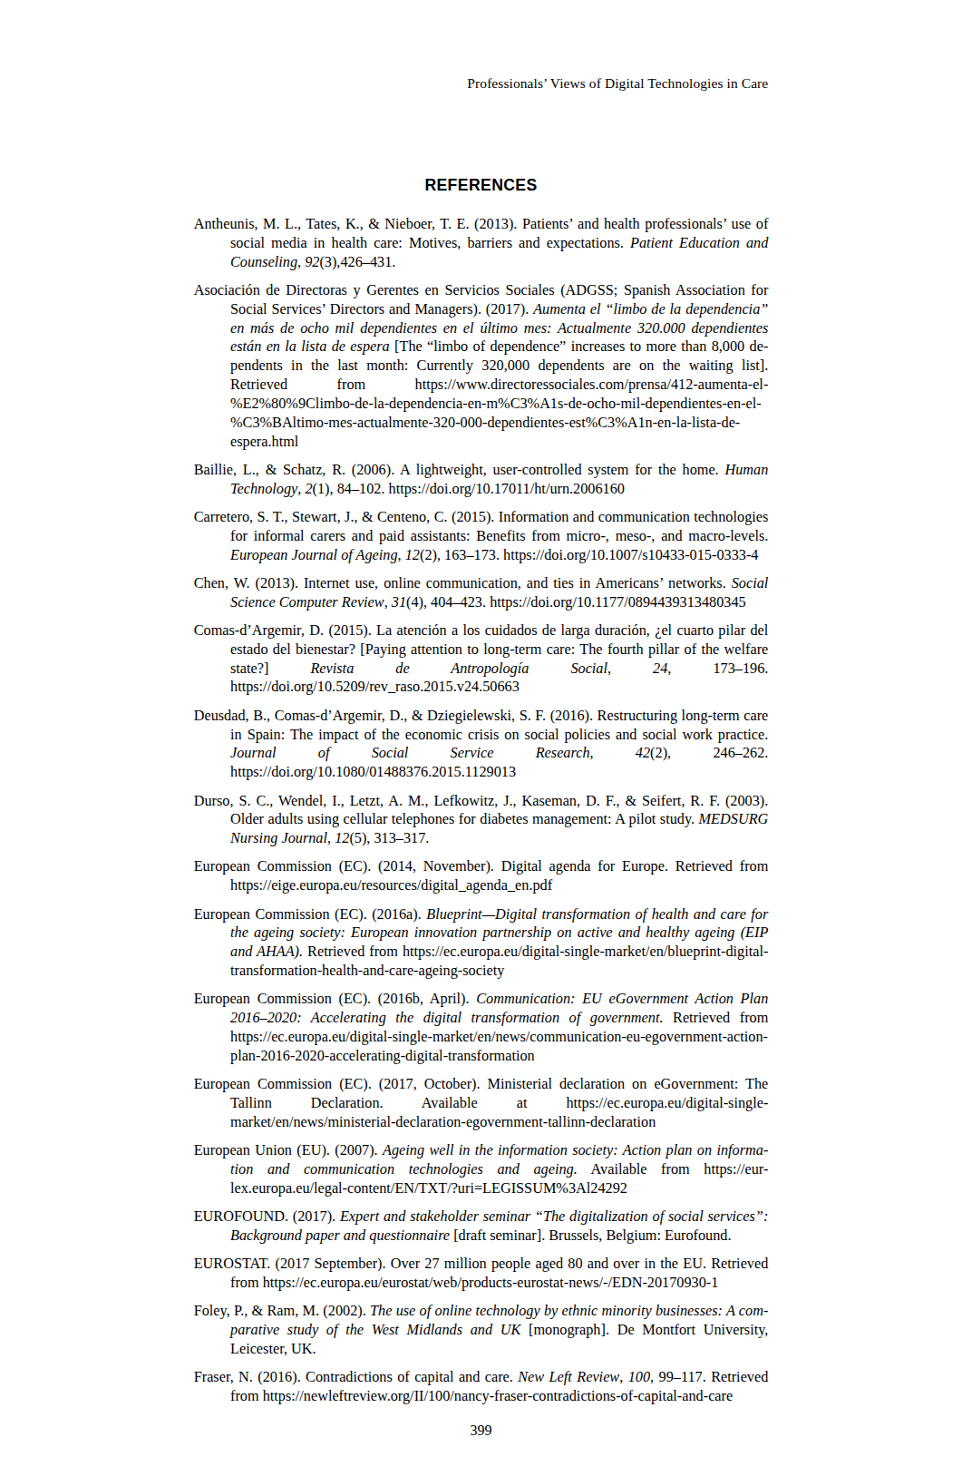Professionals’ Views of Digital Technologies in Care
REFERENCES
Antheunis, M. L., Tates, K., & Nieboer, T. E. (2013). Patients’ and health professionals’ use of social media in health care: Motives, barriers and expectations. Patient Education and Counseling, 92(3),426–431.
Asociación de Directoras y Gerentes en Servicios Sociales (ADGSS; Spanish Association for Social Services’ Directors and Managers). (2017). Aumenta el “limbo de la dependencia” en más de ocho mil dependientes en el último mes: Actualmente 320.000 dependientes están en la lista de espera [The “limbo of dependence” increases to more than 8,000 dependents in the last month: Currently 320,000 dependents are on the waiting list]. Retrieved from https://www.directoressociales.com/prensa/412-aumenta-el-%E2%80%9Climbo-de-la-dependencia-en-m%C3%A1s-de-ocho-mil-dependientes-en-el-%C3%BAltimo-mes-actualmente-320-000-dependientes-est%C3%A1n-en-la-lista-de-espera.html
Baillie, L., & Schatz, R. (2006). A lightweight, user-controlled system for the home. Human Technology, 2(1), 84–102. https://doi.org/10.17011/ht/urn.2006160
Carretero, S. T., Stewart, J., & Centeno, C. (2015). Information and communication technologies for informal carers and paid assistants: Benefits from micro-, meso-, and macro-levels. European Journal of Ageing, 12(2), 163–173. https://doi.org/10.1007/s10433-015-0333-4
Chen, W. (2013). Internet use, online communication, and ties in Americans’ networks. Social Science Computer Review, 31(4), 404–423. https://doi.org/10.1177/0894439313480345
Comas-d’Argemir, D. (2015). La atención a los cuidados de larga duración, ¿el cuarto pilar del estado del bienestar? [Paying attention to long-term care: The fourth pillar of the welfare state?] Revista de Antropología Social, 24, 173–196. https://doi.org/10.5209/rev_raso.2015.v24.50663
Deusdad, B., Comas-d’Argemir, D., & Dziegielewski, S. F. (2016). Restructuring long-term care in Spain: The impact of the economic crisis on social policies and social work practice. Journal of Social Service Research, 42(2), 246–262. https://doi.org/10.1080/01488376.2015.1129013
Durso, S. C., Wendel, I., Letzt, A. M., Lefkowitz, J., Kaseman, D. F., & Seifert, R. F. (2003). Older adults using cellular telephones for diabetes management: A pilot study. MEDSURG Nursing Journal, 12(5), 313–317.
European Commission (EC). (2014, November). Digital agenda for Europe. Retrieved from https://eige.europa.eu/resources/digital_agenda_en.pdf
European Commission (EC). (2016a). Blueprint—Digital transformation of health and care for the ageing society: European innovation partnership on active and healthy ageing (EIP and AHAA). Retrieved from https://ec.europa.eu/digital-single-market/en/blueprint-digital-transformation-health-and-care-ageing-society
European Commission (EC). (2016b, April). Communication: EU eGovernment Action Plan 2016–2020: Accelerating the digital transformation of government. Retrieved from https://ec.europa.eu/digital-single-market/en/news/communication-eu-egovernment-action-plan-2016-2020-accelerating-digital-transformation
European Commission (EC). (2017, October). Ministerial declaration on eGovernment: The Tallinn Declaration. Available at https://ec.europa.eu/digital-single-market/en/news/ministerial-declaration-egovernment-tallinn-declaration
European Union (EU). (2007). Ageing well in the information society: Action plan on information and communication technologies and ageing. Available from https://eur-lex.europa.eu/legal-content/EN/TXT/?uri=LEGISSUM%3Al24292
EUROFOUND. (2017). Expert and stakeholder seminar “The digitalization of social services”: Background paper and questionnaire [draft seminar]. Brussels, Belgium: Eurofound.
EUROSTAT. (2017 September). Over 27 million people aged 80 and over in the EU. Retrieved from https://ec.europa.eu/eurostat/web/products-eurostat-news/-/EDN-20170930-1
Foley, P., & Ram, M. (2002). The use of online technology by ethnic minority businesses: A comparative study of the West Midlands and UK [monograph]. De Montfort University, Leicester, UK.
Fraser, N. (2016). Contradictions of capital and care. New Left Review, 100, 99–117. Retrieved from https://newleftreview.org/II/100/nancy-fraser-contradictions-of-capital-and-care
399